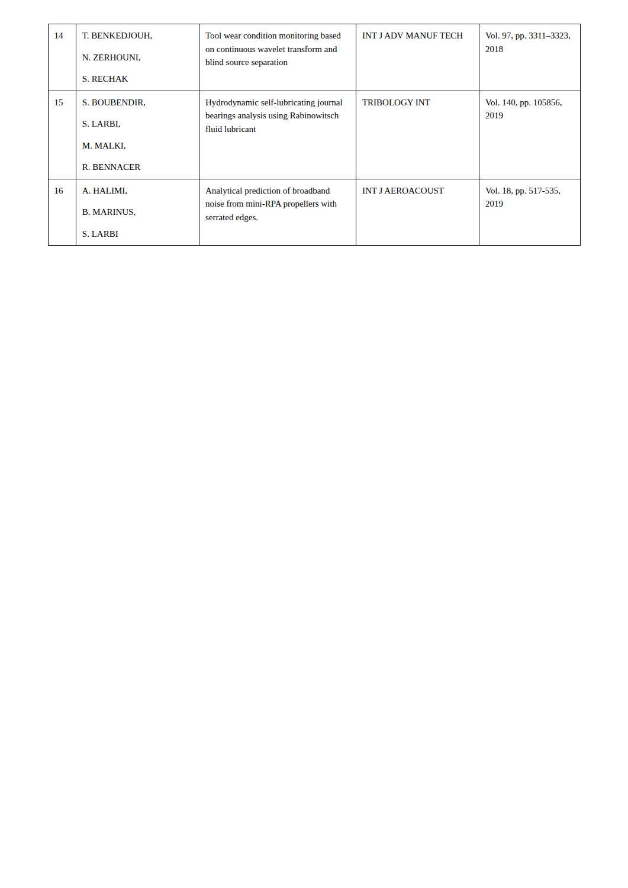| 14 | T. BENKEDJOUH, N. ZERHOUNI, S. RECHAK | Tool wear condition monitoring based on continuous wavelet transform and blind source separation | INT J ADV MANUF TECH | Vol. 97, pp. 3311–3323, 2018 |
| 15 | S. BOUBENDIR, S. LARBI, M. MALKI, R. BENNACER | Hydrodynamic self-lubricating journal bearings analysis using Rabinowitsch fluid lubricant | TRIBOLOGY INT | Vol. 140, pp. 105856, 2019 |
| 16 | A. HALIMI, B. MARINUS, S. LARBI | Analytical prediction of broadband noise from mini-RPA propellers with serrated edges. | INT J AEROACOUST | Vol. 18, pp. 517-535, 2019 |